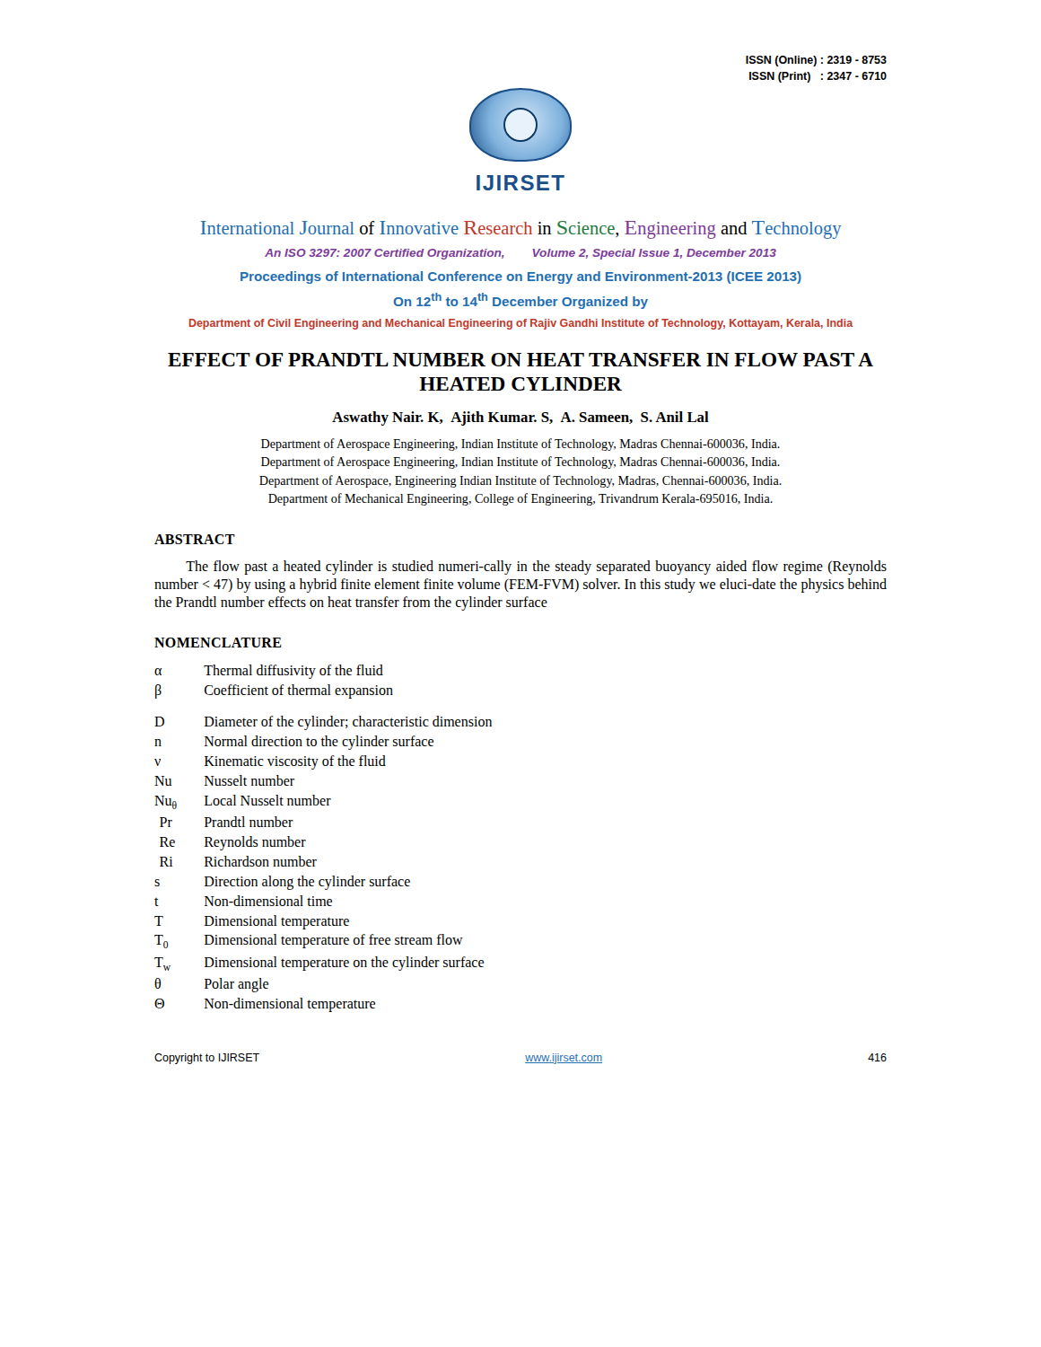ISSN (Online) : 2319 - 8753
ISSN (Print) : 2347 - 6710
IJIRSET
International Journal of Innovative Research in Science, Engineering and Technology
An ISO 3297: 2007 Certified Organization, Volume 2, Special Issue 1, December 2013
Proceedings of International Conference on Energy and Environment-2013 (ICEE 2013)
On 12th to 14th December Organized by
Department of Civil Engineering and Mechanical Engineering of Rajiv Gandhi Institute of Technology, Kottayam, Kerala, India
EFFECT OF PRANDTL NUMBER ON HEAT TRANSFER IN FLOW PAST A HEATED CYLINDER
Aswathy Nair. K, Ajith Kumar. S, A. Sameen, S. Anil Lal
Department of Aerospace Engineering, Indian Institute of Technology, Madras Chennai-600036, India.
Department of Aerospace Engineering, Indian Institute of Technology, Madras Chennai-600036, India.
Department of Aerospace, Engineering Indian Institute of Technology, Madras, Chennai-600036, India.
Department of Mechanical Engineering, College of Engineering, Trivandrum Kerala-695016, India.
ABSTRACT
The flow past a heated cylinder is studied numeri-cally in the steady separated buoyancy aided flow regime (Reynolds number < 47) by using a hybrid finite element finite volume (FEM-FVM) solver. In this study we eluci-date the physics behind the Prandtl number effects on heat transfer from the cylinder surface
NOMENCLATURE
| α | Thermal diffusivity of the fluid |
| β | Coefficient of thermal expansion |
| D | Diameter of the cylinder; characteristic dimension |
| n | Normal direction to the cylinder surface |
| ν | Kinematic viscosity of the fluid |
| Nu | Nusselt number |
| Nu θ | Local Nusselt number |
| Pr | Prandtl number |
| Re | Reynolds number |
| Ri | Richardson number |
| s | Direction along the cylinder surface |
| t | Non-dimensional time |
| T | Dimensional temperature |
| T 0 | Dimensional temperature of free stream flow |
| T w | Dimensional temperature on the cylinder surface |
| θ | Polar angle |
| Θ | Non-dimensional temperature |
Copyright to IJIRSET
www.ijirset.com
416